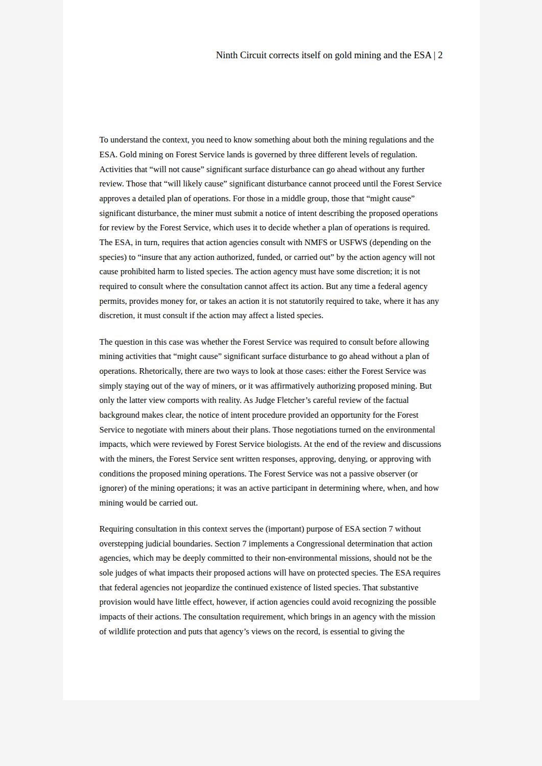Ninth Circuit corrects itself on gold mining and the ESA | 2
To understand the context, you need to know something about both the mining regulations and the ESA. Gold mining on Forest Service lands is governed by three different levels of regulation. Activities that “will not cause” significant surface disturbance can go ahead without any further review. Those that “will likely cause” significant disturbance cannot proceed until the Forest Service approves a detailed plan of operations. For those in a middle group, those that “might cause” significant disturbance, the miner must submit a notice of intent describing the proposed operations for review by the Forest Service, which uses it to decide whether a plan of operations is required. The ESA, in turn, requires that action agencies consult with NMFS or USFWS (depending on the species) to “insure that any action authorized, funded, or carried out” by the action agency will not cause prohibited harm to listed species. The action agency must have some discretion; it is not required to consult where the consultation cannot affect its action. But any time a federal agency permits, provides money for, or takes an action it is not statutorily required to take, where it has any discretion, it must consult if the action may affect a listed species.
The question in this case was whether the Forest Service was required to consult before allowing mining activities that “might cause” significant surface disturbance to go ahead without a plan of operations. Rhetorically, there are two ways to look at those cases: either the Forest Service was simply staying out of the way of miners, or it was affirmatively authorizing proposed mining. But only the latter view comports with reality. As Judge Fletcher’s careful review of the factual background makes clear, the notice of intent procedure provided an opportunity for the Forest Service to negotiate with miners about their plans. Those negotiations turned on the environmental impacts, which were reviewed by Forest Service biologists. At the end of the review and discussions with the miners, the Forest Service sent written responses, approving, denying, or approving with conditions the proposed mining operations. The Forest Service was not a passive observer (or ignorer) of the mining operations; it was an active participant in determining where, when, and how mining would be carried out.
Requiring consultation in this context serves the (important) purpose of ESA section 7 without overstepping judicial boundaries. Section 7 implements a Congressional determination that action agencies, which may be deeply committed to their non-environmental missions, should not be the sole judges of what impacts their proposed actions will have on protected species. The ESA requires that federal agencies not jeopardize the continued existence of listed species. That substantive provision would have little effect, however, if action agencies could avoid recognizing the possible impacts of their actions. The consultation requirement, which brings in an agency with the mission of wildlife protection and puts that agency’s views on the record, is essential to giving the